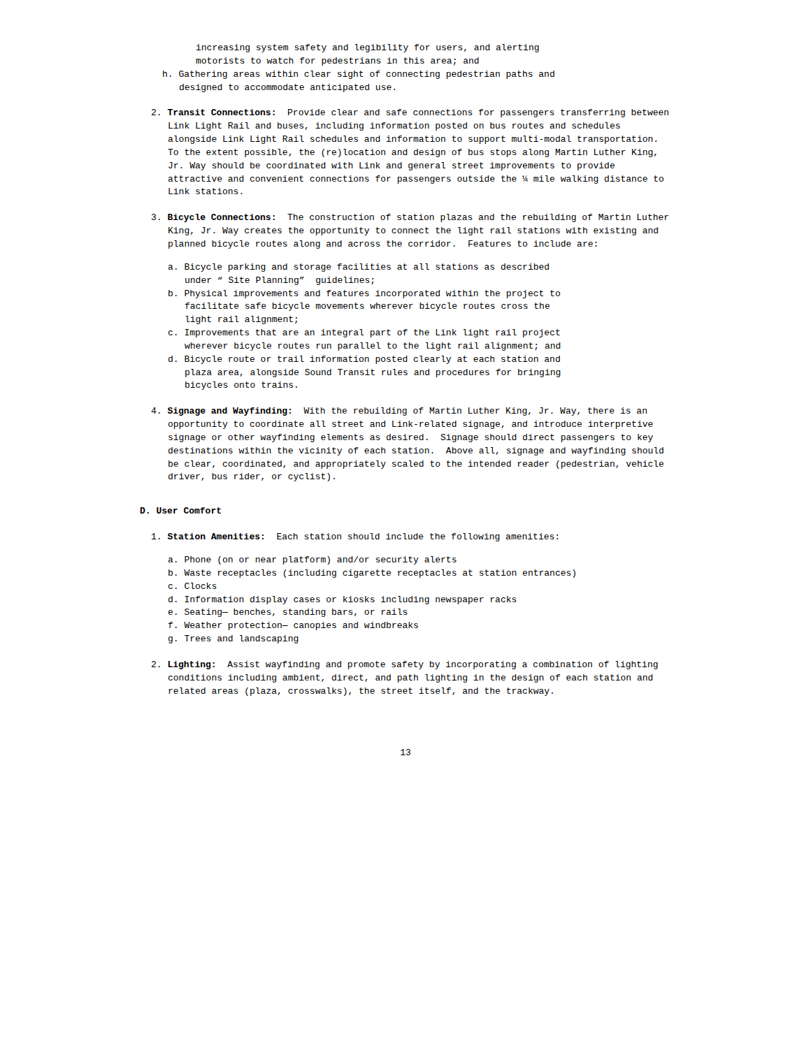increasing system safety and legibility for users, and alerting
motorists to watch for pedestrians in this area; and
h. Gathering areas within clear sight of connecting pedestrian paths and
designed to accommodate anticipated use.
2. Transit Connections: Provide clear and safe connections for passengers transferring between Link Light Rail and buses, including information posted on bus routes and schedules alongside Link Light Rail schedules and information to support multi-modal transportation. To the extent possible, the (re)location and design of bus stops along Martin Luther King, Jr. Way should be coordinated with Link and general street improvements to provide attractive and convenient connections for passengers outside the ¼ mile walking distance to Link stations.
3. Bicycle Connections: The construction of station plazas and the rebuilding of Martin Luther King, Jr. Way creates the opportunity to connect the light rail stations with existing and planned bicycle routes along and across the corridor. Features to include are:
a. Bicycle parking and storage facilities at all stations as described
under “ Site Planning” guidelines;
b. Physical improvements and features incorporated within the project to
facilitate safe bicycle movements wherever bicycle routes cross the
light rail alignment;
c. Improvements that are an integral part of the Link light rail project
wherever bicycle routes run parallel to the light rail alignment; and
d. Bicycle route or trail information posted clearly at each station and
plaza area, alongside Sound Transit rules and procedures for bringing
bicycles onto trains.
4. Signage and Wayfinding: With the rebuilding of Martin Luther King, Jr. Way, there is an opportunity to coordinate all street and Link-related signage, and introduce interpretive signage or other wayfinding elements as desired. Signage should direct passengers to key destinations within the vicinity of each station. Above all, signage and wayfinding should be clear, coordinated, and appropriately scaled to the intended reader (pedestrian, vehicle driver, bus rider, or cyclist).
D. User Comfort
1. Station Amenities: Each station should include the following amenities:
a. Phone (on or near platform) and/or security alerts
b. Waste receptacles (including cigarette receptacles at station entrances)
c. Clocks
d. Information display cases or kiosks including newspaper racks
e. Seating— benches, standing bars, or rails
f. Weather protection— canopies and windbreaks
g. Trees and landscaping
2. Lighting: Assist wayfinding and promote safety by incorporating a combination of lighting conditions including ambient, direct, and path lighting in the design of each station and related areas (plaza, crosswalks), the street itself, and the trackway.
13